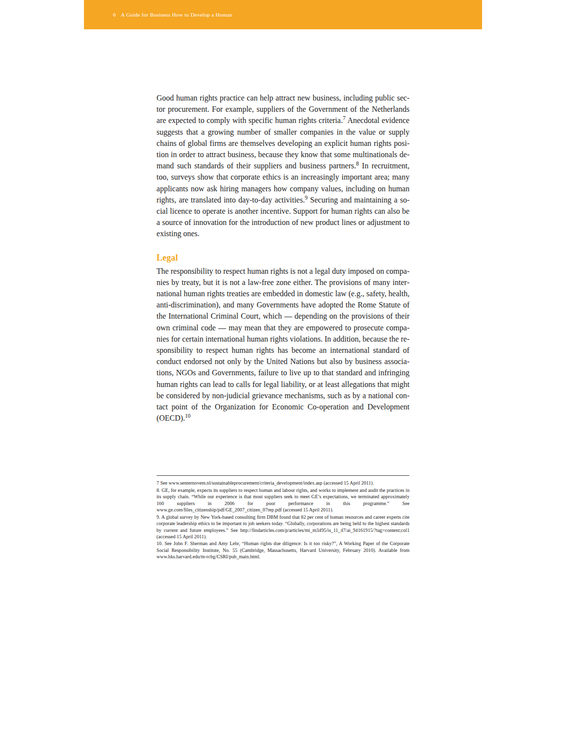6 A Guide for Business How to Develop a Human
Good human rights practice can help attract new business, including public sector procurement. For example, suppliers of the Government of the Netherlands are expected to comply with specific human rights criteria.7 Anecdotal evidence suggests that a growing number of smaller companies in the value or supply chains of global firms are themselves developing an explicit human rights position in order to attract business, because they know that some multinationals demand such standards of their suppliers and business partners.8 In recruitment, too, surveys show that corporate ethics is an increasingly important area; many applicants now ask hiring managers how company values, including on human rights, are translated into day-to-day activities.9 Securing and maintaining a social licence to operate is another incentive. Support for human rights can also be a source of innovation for the introduction of new product lines or adjustment to existing ones.
Legal
The responsibility to respect human rights is not a legal duty imposed on companies by treaty, but it is not a law-free zone either. The provisions of many international human rights treaties are embedded in domestic law (e.g., safety, health, anti-discrimination), and many Governments have adopted the Rome Statute of the International Criminal Court, which — depending on the provisions of their own criminal code — may mean that they are empowered to prosecute companies for certain international human rights violations. In addition, because the responsibility to respect human rights has become an international standard of conduct endorsed not only by the United Nations but also by business associations, NGOs and Governments, failure to live up to that standard and infringing human rights can lead to calls for legal liability, or at least allegations that might be considered by non-judicial grievance mechanisms, such as by a national contact point of the Organization for Economic Co-operation and Development (OECD).10
7 See www.senternovem.nl/sustainableprocurement/criteria_development/index.asp (accessed 15 April 2011).
8. GE, for example, expects its suppliers to respect human and labour rights, and works to implement and audit the practices in its supply chain. “While our experience is that most suppliers seek to meet GE’s expectations, we terminated approximately 160 suppliers in 2006 for poor performance in this programme.” See www.ge.com/files_citizenship/pdf/GE_2007_citizen_07rep.pdf (accessed 15 April 2011).
9. A global survey by New York-based consulting firm DBM found that 82 per cent of human resources and career experts cite corporate leadership ethics to be important to job seekers today. “Globally, corporations are being held to the highest standards by current and future employees.” See http://findarticles.com/p/articles/mi_m3495/is_11_47/ai_94161915/?tag=content;col1 (accessed 15 April 2011).
10. See John F. Sherman and Amy Lehr, “Human rights due diligence: Is it too risky?”, A Working Paper of the Corporate Social Responsibility Institute, No. 55 (Cambridge, Massachusetts, Harvard University, February 2010). Available from www.hks.harvard.edu/m-rcbg/CSRI/pub_main.html.